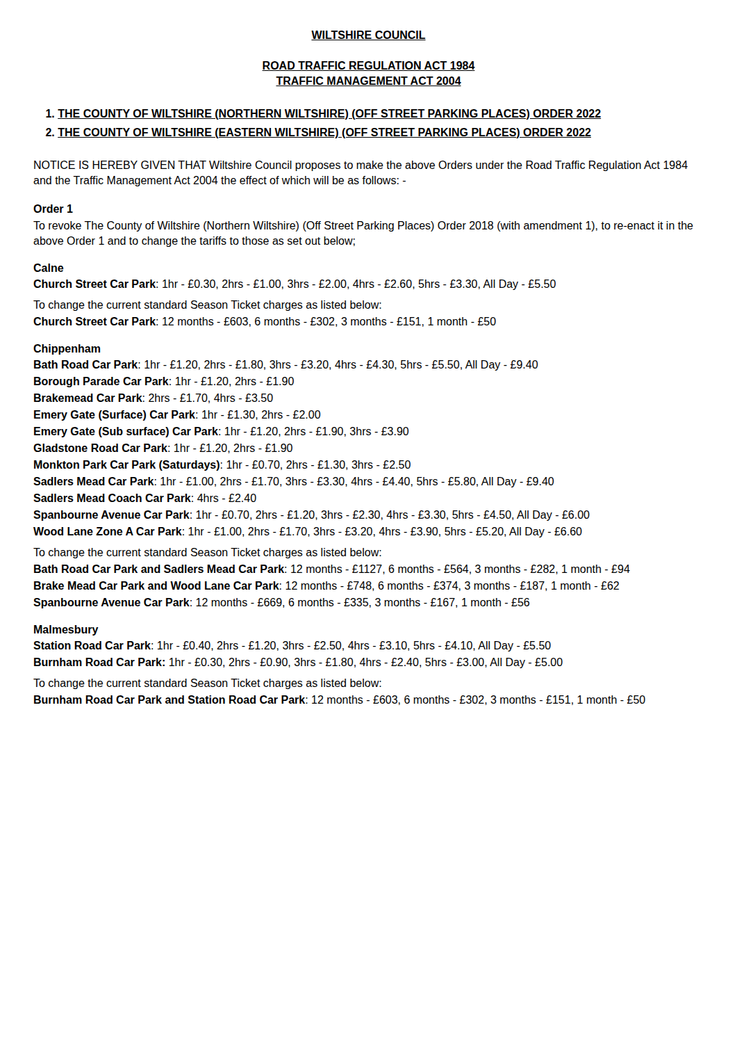WILTSHIRE COUNCIL
ROAD TRAFFIC REGULATION ACT 1984
TRAFFIC MANAGEMENT ACT 2004
THE COUNTY OF WILTSHIRE (NORTHERN WILTSHIRE) (OFF STREET PARKING PLACES) ORDER 2022
THE COUNTY OF WILTSHIRE (EASTERN WILTSHIRE) (OFF STREET PARKING PLACES) ORDER 2022
NOTICE IS HEREBY GIVEN THAT Wiltshire Council proposes to make the above Orders under the Road Traffic Regulation Act 1984 and the Traffic Management Act 2004 the effect of which will be as follows: -
Order 1
To revoke The County of Wiltshire (Northern Wiltshire) (Off Street Parking Places) Order 2018 (with amendment 1), to re-enact it in the above Order 1 and to change the tariffs to those as set out below;
Calne
Church Street Car Park: 1hr - £0.30, 2hrs - £1.00, 3hrs - £2.00, 4hrs - £2.60, 5hrs - £3.30, All Day - £5.50
To change the current standard Season Ticket charges as listed below:
Church Street Car Park: 12 months - £603, 6 months - £302, 3 months - £151, 1 month - £50
Chippenham
Bath Road Car Park: 1hr - £1.20, 2hrs - £1.80, 3hrs - £3.20, 4hrs - £4.30, 5hrs - £5.50, All Day - £9.40
Borough Parade Car Park: 1hr - £1.20, 2hrs - £1.90
Brakemead Car Park: 2hrs - £1.70, 4hrs - £3.50
Emery Gate (Surface) Car Park: 1hr - £1.30, 2hrs - £2.00
Emery Gate (Sub surface) Car Park: 1hr - £1.20, 2hrs - £1.90, 3hrs - £3.90
Gladstone Road Car Park: 1hr - £1.20, 2hrs - £1.90
Monkton Park Car Park (Saturdays): 1hr - £0.70, 2hrs - £1.30, 3hrs - £2.50
Sadlers Mead Car Park: 1hr - £1.00, 2hrs - £1.70, 3hrs - £3.30, 4hrs - £4.40, 5hrs - £5.80, All Day - £9.40
Sadlers Mead Coach Car Park: 4hrs - £2.40
Spanbourne Avenue Car Park: 1hr - £0.70, 2hrs - £1.20, 3hrs - £2.30, 4hrs - £3.30, 5hrs - £4.50, All Day - £6.00
Wood Lane Zone A Car Park: 1hr - £1.00, 2hrs - £1.70, 3hrs - £3.20, 4hrs - £3.90, 5hrs - £5.20, All Day - £6.60
To change the current standard Season Ticket charges as listed below:
Bath Road Car Park and Sadlers Mead Car Park: 12 months - £1127, 6 months - £564, 3 months - £282, 1 month - £94
Brake Mead Car Park and Wood Lane Car Park: 12 months - £748, 6 months - £374, 3 months - £187, 1 month - £62
Spanbourne Avenue Car Park: 12 months - £669, 6 months - £335, 3 months - £167, 1 month - £56
Malmesbury
Station Road Car Park: 1hr - £0.40, 2hrs - £1.20, 3hrs - £2.50, 4hrs - £3.10, 5hrs - £4.10, All Day - £5.50
Burnham Road Car Park: 1hr - £0.30, 2hrs - £0.90, 3hrs - £1.80, 4hrs - £2.40, 5hrs - £3.00, All Day - £5.00
To change the current standard Season Ticket charges as listed below:
Burnham Road Car Park and Station Road Car Park: 12 months - £603, 6 months - £302, 3 months - £151, 1 month - £50